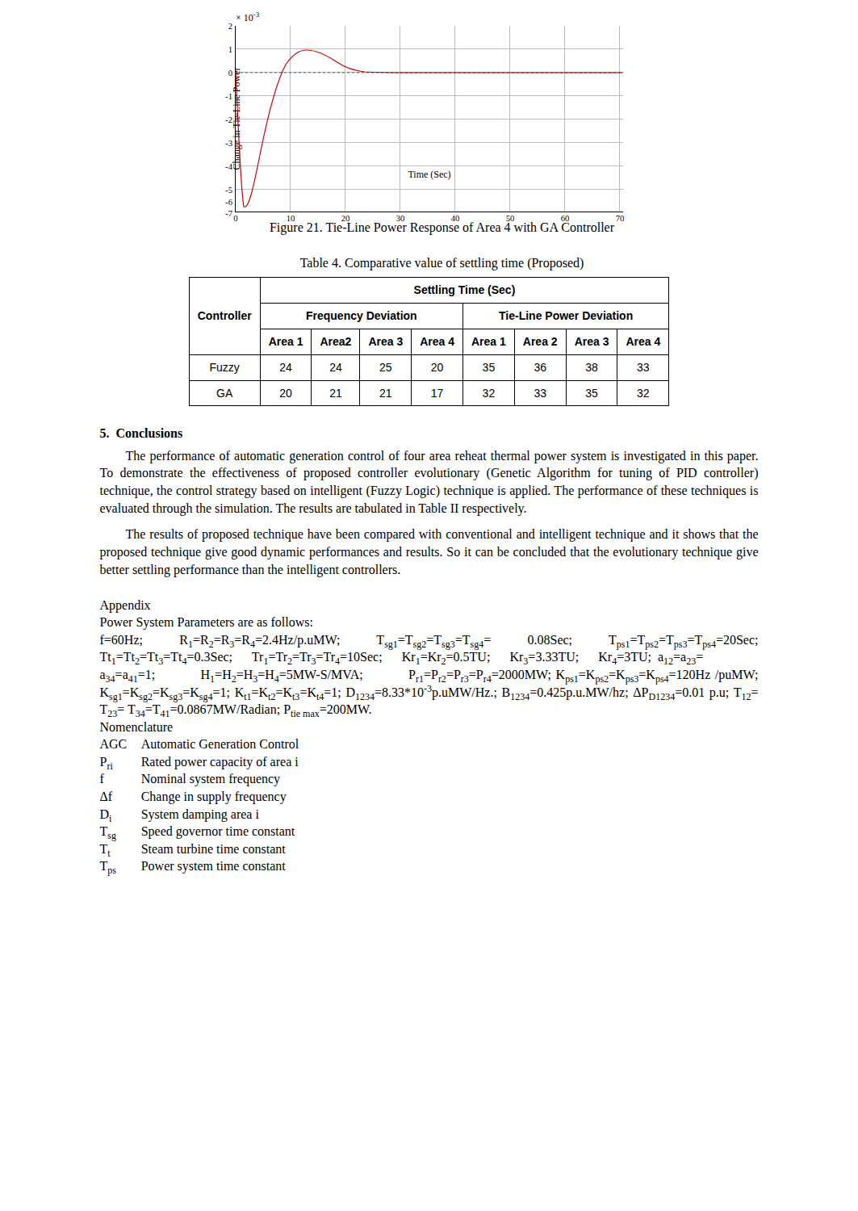× 10-3 Change in Tie-Line Power Time (Sec) 2 1 0 -1 -2 -3 -4 -5 -6 -7 0 10 20 30 40 50 60 70
Figure 21. Tie-Line Power Response of Area 4 with GA Controller
Table 4. Comparative value of settling time (Proposed)
| Controller | Settling Time (Sec) |
| --- | --- |
| Frequency Deviation | Tie-Line Power Deviation |
| Area 1 | Area2 | Area 3 | Area 4 | Area 1 | Area 2 | Area 3 | Area 4 |
| Fuzzy | 24 | 24 | 25 | 20 | 35 | 36 | 38 | 33 |
| GA | 20 | 21 | 21 | 17 | 32 | 33 | 35 | 32 |
5. Conclusions
The performance of automatic generation control of four area reheat thermal power system is investigated in this paper. To demonstrate the effectiveness of proposed controller evolutionary (Genetic Algorithm for tuning of PID controller) technique, the control strategy based on intelligent (Fuzzy Logic) technique is applied. The performance of these techniques is evaluated through the simulation. The results are tabulated in Table II respectively.
The results of proposed technique have been compared with conventional and intelligent technique and it shows that the proposed technique give good dynamic performances and results. So it can be concluded that the evolutionary technique give better settling performance than the intelligent controllers.
Appendix
Power System Parameters are as follows:
f=60Hz; R1=R2=R3=R4=2.4Hz/p.uMW; Tsg1=Tsg2=Tsg3=Tsg4= 0.08Sec; Tps1=Tps2=Tps3=Tps4=20Sec; Tt1=Tt2=Tt3=Tt4=0.3Sec; Tr1=Tr2=Tr3=Tr4=10Sec; Kr1=Kr2=0.5TU; Kr3=3.33TU; Kr4=3TU; a12=a23= a34=a41=1; H1=H2=H3=H4=5MW-S/MVA; Pr1=Pr2=Pr3=Pr4=2000MW; Kps1=Kps2=Kps3=Kps4=120Hz /puMW; Ksg1=Ksg2=Ksg3=Ksg4=1; Kt1=Kt2=Kt3=Kt4=1; D1234=8.33*10-3p.uMW/Hz.; B1234=0.425p.u.MW/hz; ΔPD1234=0.01 p.u; T12= T23= T34=T41=0.0867MW/Radian; Ptie max=200MW.
Nomenclature
AGC
Automatic Generation Control
Pri
Rated power capacity of area i
f
Nominal system frequency
Δf
Change in supply frequency
Di
System damping area i
Tsg
Speed governor time constant
Tt
Steam turbine time constant
Tps
Power system time constant